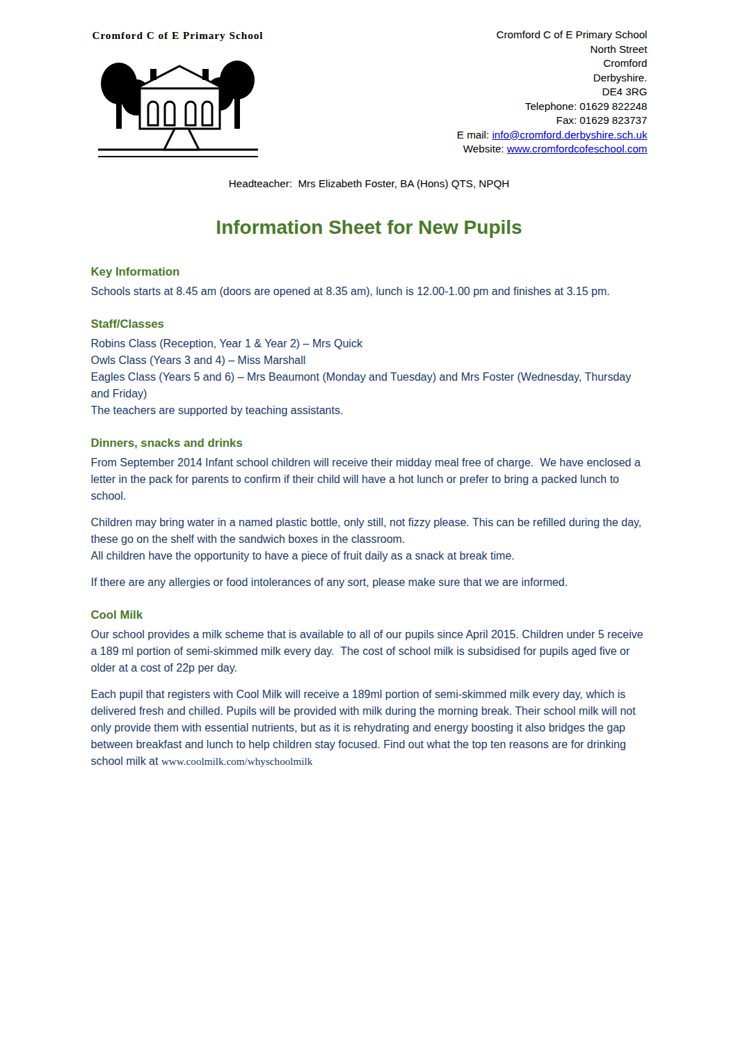Cromford C of E Primary School
Cromford C of E Primary School
North Street
Cromford
Derbyshire.
DE4 3RG
Telephone: 01629 822248
Fax: 01629 823737
E mail: info@cromford.derbyshire.sch.uk
Website: www.cromfordcofeschool.com
Headteacher: Mrs Elizabeth Foster, BA (Hons) QTS, NPQH
Information Sheet for New Pupils
Key Information
Schools starts at 8.45 am (doors are opened at 8.35 am), lunch is 12.00-1.00 pm and finishes at 3.15 pm.
Staff/Classes
Robins Class (Reception, Year 1 & Year 2) – Mrs Quick
Owls Class (Years 3 and 4) – Miss Marshall
Eagles Class (Years 5 and 6) – Mrs Beaumont (Monday and Tuesday) and Mrs Foster (Wednesday, Thursday and Friday)
The teachers are supported by teaching assistants.
Dinners, snacks and drinks
From September 2014 Infant school children will receive their midday meal free of charge. We have enclosed a letter in the pack for parents to confirm if their child will have a hot lunch or prefer to bring a packed lunch to school.
Children may bring water in a named plastic bottle, only still, not fizzy please. This can be refilled during the day, these go on the shelf with the sandwich boxes in the classroom.
All children have the opportunity to have a piece of fruit daily as a snack at break time.
If there are any allergies or food intolerances of any sort, please make sure that we are informed.
Cool Milk
Our school provides a milk scheme that is available to all of our pupils since April 2015. Children under 5 receive a 189 ml portion of semi-skimmed milk every day. The cost of school milk is subsidised for pupils aged five or older at a cost of 22p per day.
Each pupil that registers with Cool Milk will receive a 189ml portion of semi-skimmed milk every day, which is delivered fresh and chilled. Pupils will be provided with milk during the morning break. Their school milk will not only provide them with essential nutrients, but as it is rehydrating and energy boosting it also bridges the gap between breakfast and lunch to help children stay focused. Find out what the top ten reasons are for drinking school milk at www.coolmilk.com/whyschoolmilk